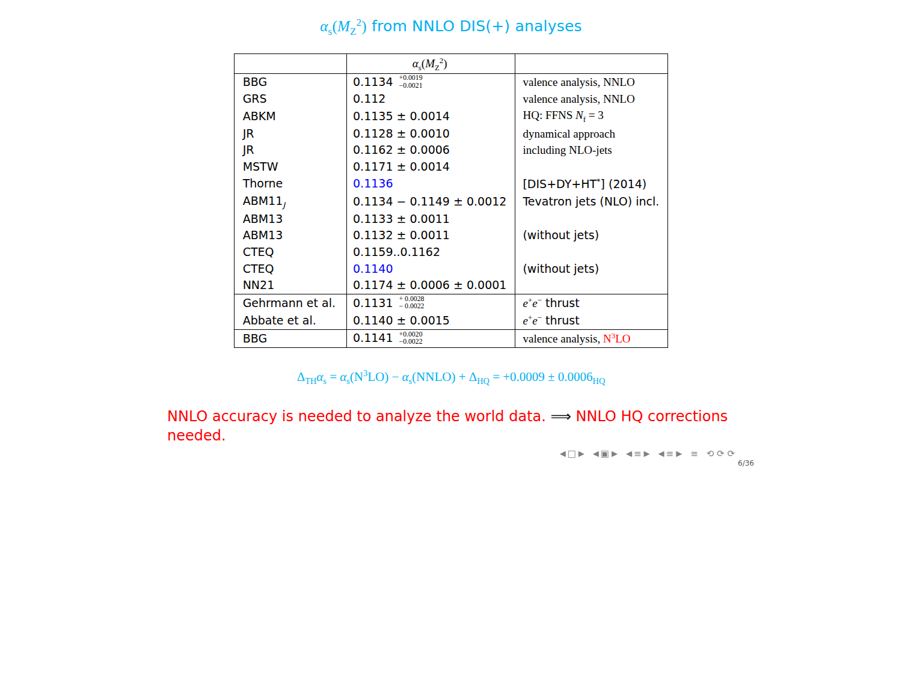αs(MZ2) from NNLO DIS(+) analyses
| | α s ( M Z 2 ) | |
| BBG | 0.1134 +0.0019 −0.0021 | valence analysis, NNLO |
| GRS | 0.112 | valence analysis, NNLO |
| ABKM | 0.1135 ± 0.0014 | HQ: FFNS N f = 3 |
| JR | 0.1128 ± 0.0010 | dynamical approach |
| JR | 0.1162 ± 0.0006 | including NLO-jets |
| MSTW | 0.1171 ± 0.0014 | |
| Thorne | 0.1136 | [DIS+DY+HT * ] (2014) |
| ABM11 J | 0.1134 − 0.1149 ± 0.0012 | Tevatron jets (NLO) incl. |
| ABM13 | 0.1133 ± 0.0011 | |
| ABM13 | 0.1132 ± 0.0011 | (without jets) |
| CTEQ | 0.1159..0.1162 | |
| CTEQ | 0.1140 | (without jets) |
| NN21 | 0.1174 ± 0.0006 ± 0.0001 | |
| Gehrmann et al. | 0.1131 + 0.0028 − 0.0022 | e + e − thrust |
| Abbate et al. | 0.1140 ± 0.0015 | e + e − thrust |
| BBG | 0.1141 +0.0020 −0.0022 | valence analysis, N 3 LO |
ΔTHαs = αs(N3LO) − αs(NNLO) + ΔHQ = +0.0009 ± 0.0006HQ
NNLO accuracy is needed to analyze the world data. ⟹ NNLO HQ corrections needed.
◀□▶ ◀▣▶ ◀≡▶ ◀≡▶ ≡ ⟲ ⟳ ⟳
6/36